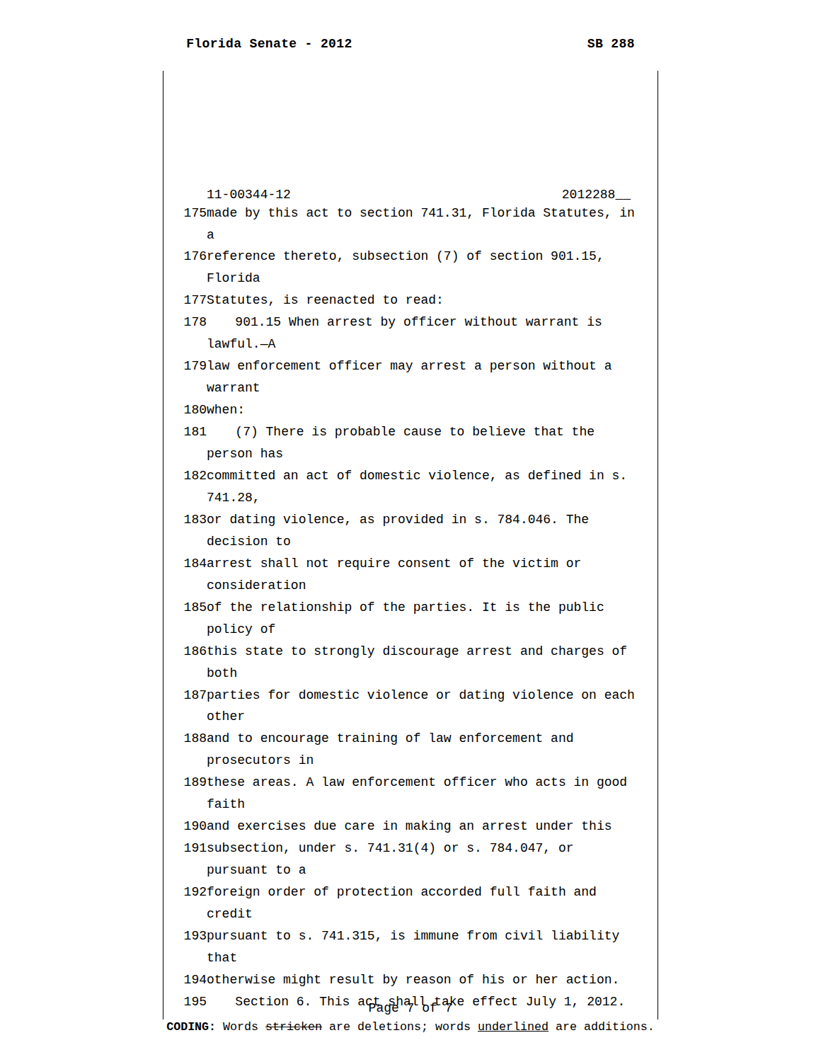Florida Senate - 2012
SB 288
11-00344-12 2012288__
| 175 | made by this act to section 741.31, Florida Statutes, in a |
| 176 | reference thereto, subsection (7) of section 901.15, Florida |
| 177 | Statutes, is reenacted to read: |
| 178 | 901.15 When arrest by officer without warrant is lawful.—A |
| 179 | law enforcement officer may arrest a person without a warrant |
| 180 | when: |
| 181 | (7) There is probable cause to believe that the person has |
| 182 | committed an act of domestic violence, as defined in s. 741.28, |
| 183 | or dating violence, as provided in s. 784.046. The decision to |
| 184 | arrest shall not require consent of the victim or consideration |
| 185 | of the relationship of the parties. It is the public policy of |
| 186 | this state to strongly discourage arrest and charges of both |
| 187 | parties for domestic violence or dating violence on each other |
| 188 | and to encourage training of law enforcement and prosecutors in |
| 189 | these areas. A law enforcement officer who acts in good faith |
| 190 | and exercises due care in making an arrest under this |
| 191 | subsection, under s. 741.31(4) or s. 784.047, or pursuant to a |
| 192 | foreign order of protection accorded full faith and credit |
| 193 | pursuant to s. 741.315, is immune from civil liability that |
| 194 | otherwise might result by reason of his or her action. |
| 195 | Section 6. This act shall take effect July 1, 2012. |
Page 7 of 7
CODING: Words stricken are deletions; words underlined are additions.